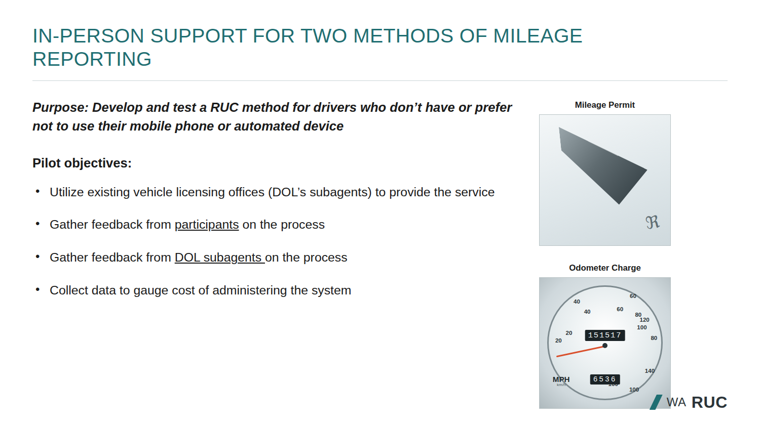In-Person Support for Two Methods of Mileage Reporting
Purpose: Develop and test a RUC method for drivers who don’t have or prefer not to use their mobile phone or automated device
Pilot objectives:
Utilize existing vehicle licensing offices (DOL’s subagents) to provide the service
Gather feedback from participants on the process
Gather feedback from DOL subagents on the process
Collect data to gauge cost of administering the system
Mileage Permit
ℜ
Odometer Charge
20 40 60 80 100 120 140 160 20 40 60 80 100
151517
6536
MPHkm/h
WA RUC